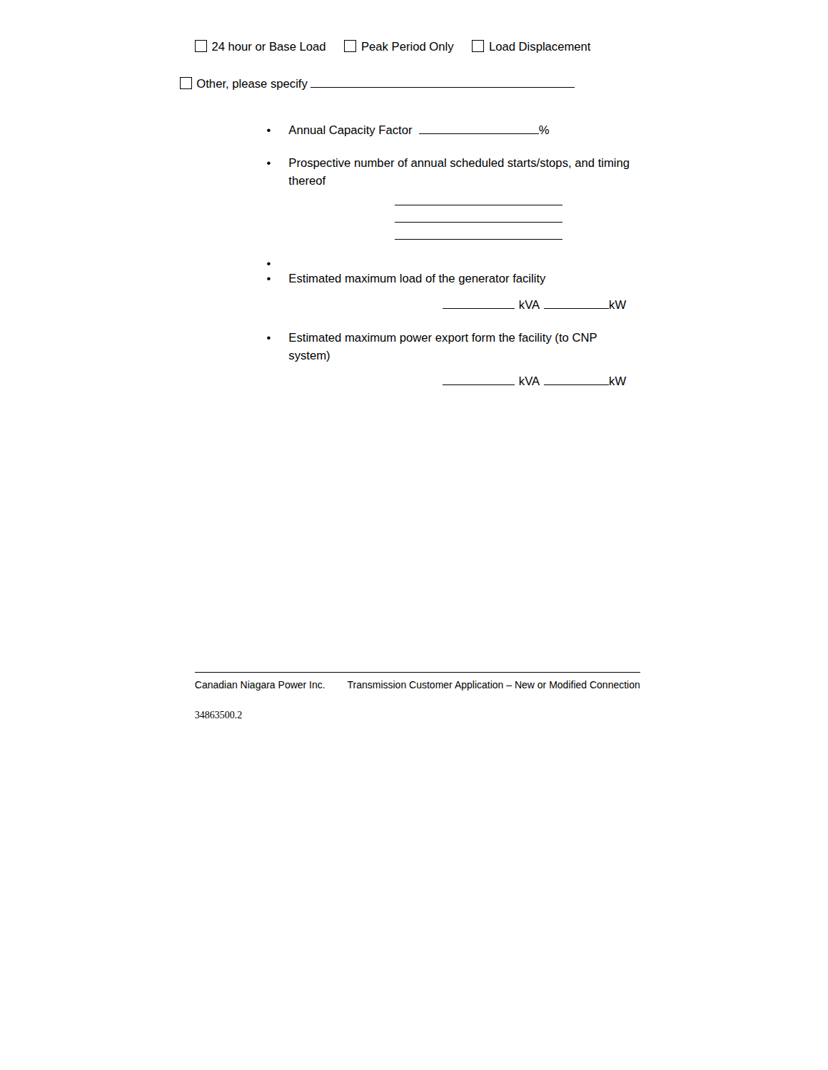24 hour or Base Load Peak Period Only Load Displacement
Other, please specify
Annual Capacity Factor %
Prospective number of annual scheduled starts/stops, and timing thereof
Estimated maximum load of the generator facility
kVA kW
Estimated maximum power export form the facility (to CNP system)
kVA kW
Canadian Niagara Power Inc. Transmission Customer Application – New or Modified Connection
34863500.2